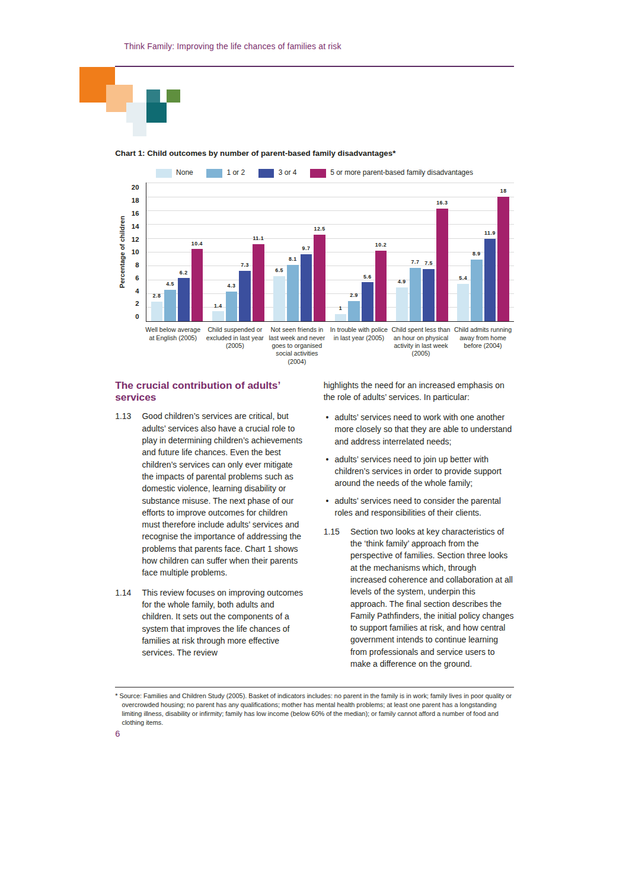Think Family: Improving the life chances of families at risk
Chart 1: Child outcomes by number of parent-based family disadvantages*
None
1 or 2
3 or 4
5 or more parent-based family disadvantages
Percentage of children
20
18
16
14
12
10
8
6
4
2
0
2.8
4.5
6.2
10.4
1.4
4.3
7.3
11.1
6.5
8.1
9.7
12.5
1
2.9
5.6
10.2
4.9
7.7
7.5
16.3
5.4
8.9
11.9
18
Well below average at English (2005)
Child suspended or excluded in last year (2005)
Not seen friends in last week and never goes to organised social activities (2004)
In trouble with police in last year (2005)
Child spent less than an hour on physical activity in last week (2005)
Child admits running away from home before (2004)
The crucial contribution of adults’ services
1.13
Good children’s services are critical, but adults’ services also have a crucial role to play in determining children’s achievements and future life chances. Even the best children’s services can only ever mitigate the impacts of parental problems such as domestic violence, learning disability or substance misuse. The next phase of our efforts to improve outcomes for children must therefore include adults’ services and recognise the importance of addressing the problems that parents face. Chart 1 shows how children can suffer when their parents face multiple problems.
1.14
This review focuses on improving outcomes for the whole family, both adults and children. It sets out the components of a system that improves the life chances of families at risk through more effective services. The review
highlights the need for an increased emphasis on the role of adults’ services. In particular:
adults’ services need to work with one another more closely so that they are able to understand and address interrelated needs;
adults’ services need to join up better with children’s services in order to provide support around the needs of the whole family;
adults’ services need to consider the parental roles and responsibilities of their clients.
1.15
Section two looks at key characteristics of the ‘think family’ approach from the perspective of families. Section three looks at the mechanisms which, through increased coherence and collaboration at all levels of the system, underpin this approach. The final section describes the Family Pathfinders, the initial policy changes to support families at risk, and how central government intends to continue learning from professionals and service users to make a difference on the ground.
* Source: Families and Children Study (2005). Basket of indicators includes: no parent in the family is in work; family lives in poor quality or overcrowded housing; no parent has any qualifications; mother has mental health problems; at least one parent has a longstanding limiting illness, disability or infirmity; family has low income (below 60% of the median); or family cannot afford a number of food and clothing items.
6